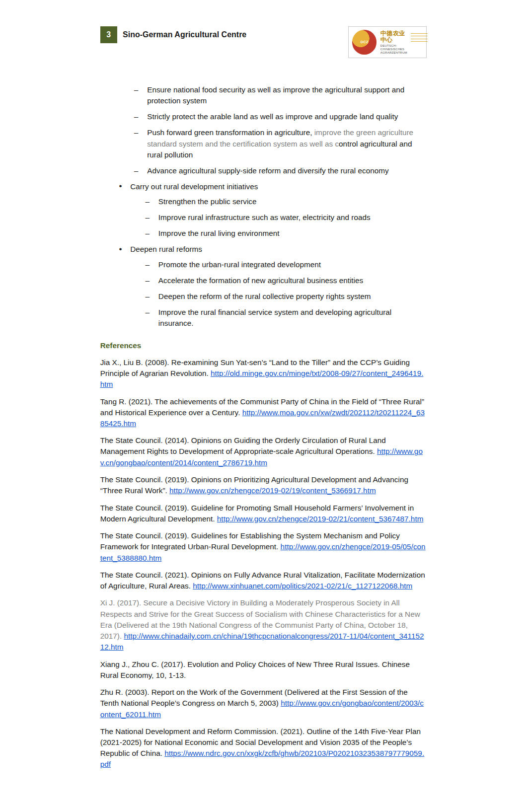3
Sino-German Agricultural Centre
中德农业中心 Deutsch-Chinesisches Agrarzentrum
Ensure national food security as well as improve the agricultural support and protection system
Strictly protect the arable land as well as improve and upgrade land quality
Push forward green transformation in agriculture, improve the green agriculture standard system and the certification system as well as control agricultural and rural pollution
Advance agricultural supply-side reform and diversify the rural economy
Carry out rural development initiatives
Strengthen the public service
Improve rural infrastructure such as water, electricity and roads
Improve the rural living environment
Deepen rural reforms
Promote the urban-rural integrated development
Accelerate the formation of new agricultural business entities
Deepen the reform of the rural collective property rights system
Improve the rural financial service system and developing agricultural insurance.
References
Jia X., Liu B. (2008). Re-examining Sun Yat-sen’s “Land to the Tiller” and the CCP’s Guiding Principle of Agrarian Revolution. http://old.minge.gov.cn/minge/txt/2008-09/27/content_2496419.htm
Tang R. (2021). The achievements of the Communist Party of China in the Field of “Three Rural” and Historical Experience over a Century. http://www.moa.gov.cn/xw/zwdt/202112/t20211224_6385425.htm
The State Council. (2014). Opinions on Guiding the Orderly Circulation of Rural Land Management Rights to Development of Appropriate-scale Agricultural Operations. http://www.gov.cn/gongbao/content/2014/content_2786719.htm
The State Council. (2019). Opinions on Prioritizing Agricultural Development and Advancing “Three Rural Work”. http://www.gov.cn/zhengce/2019-02/19/content_5366917.htm
The State Council. (2019). Guideline for Promoting Small Household Farmers’ Involvement in Modern Agricultural Development. http://www.gov.cn/zhengce/2019-02/21/content_5367487.htm
The State Council. (2019). Guidelines for Establishing the System Mechanism and Policy Framework for Integrated Urban-Rural Development. http://www.gov.cn/zhengce/2019-05/05/content_5388880.htm
The State Council. (2021). Opinions on Fully Advance Rural Vitalization, Facilitate Modernization of Agriculture, Rural Areas. http://www.xinhuanet.com/politics/2021-02/21/c_1127122068.htm
Xi J. (2017). Secure a Decisive Victory in Building a Moderately Prosperous Society in All Respects and Strive for the Great Success of Socialism with Chinese Characteristics for a New Era (Delivered at the 19th National Congress of the Communist Party of China, October 18, 2017). http://www.chinadaily.com.cn/china/19thcpcnationalcongress/2017-11/04/content_34115212.htm
Xiang J., Zhou C. (2017). Evolution and Policy Choices of New Three Rural Issues. Chinese Rural Economy, 10, 1-13.
Zhu R. (2003). Report on the Work of the Government (Delivered at the First Session of the Tenth National People’s Congress on March 5, 2003) http://www.gov.cn/gongbao/content/2003/content_62011.htm
The National Development and Reform Commission. (2021). Outline of the 14th Five-Year Plan (2021-2025) for National Economic and Social Development and Vision 2035 of the People’s Republic of China. https://www.ndrc.gov.cn/xxgk/zcfb/ghwb/202103/P020210323538797779059.pdf